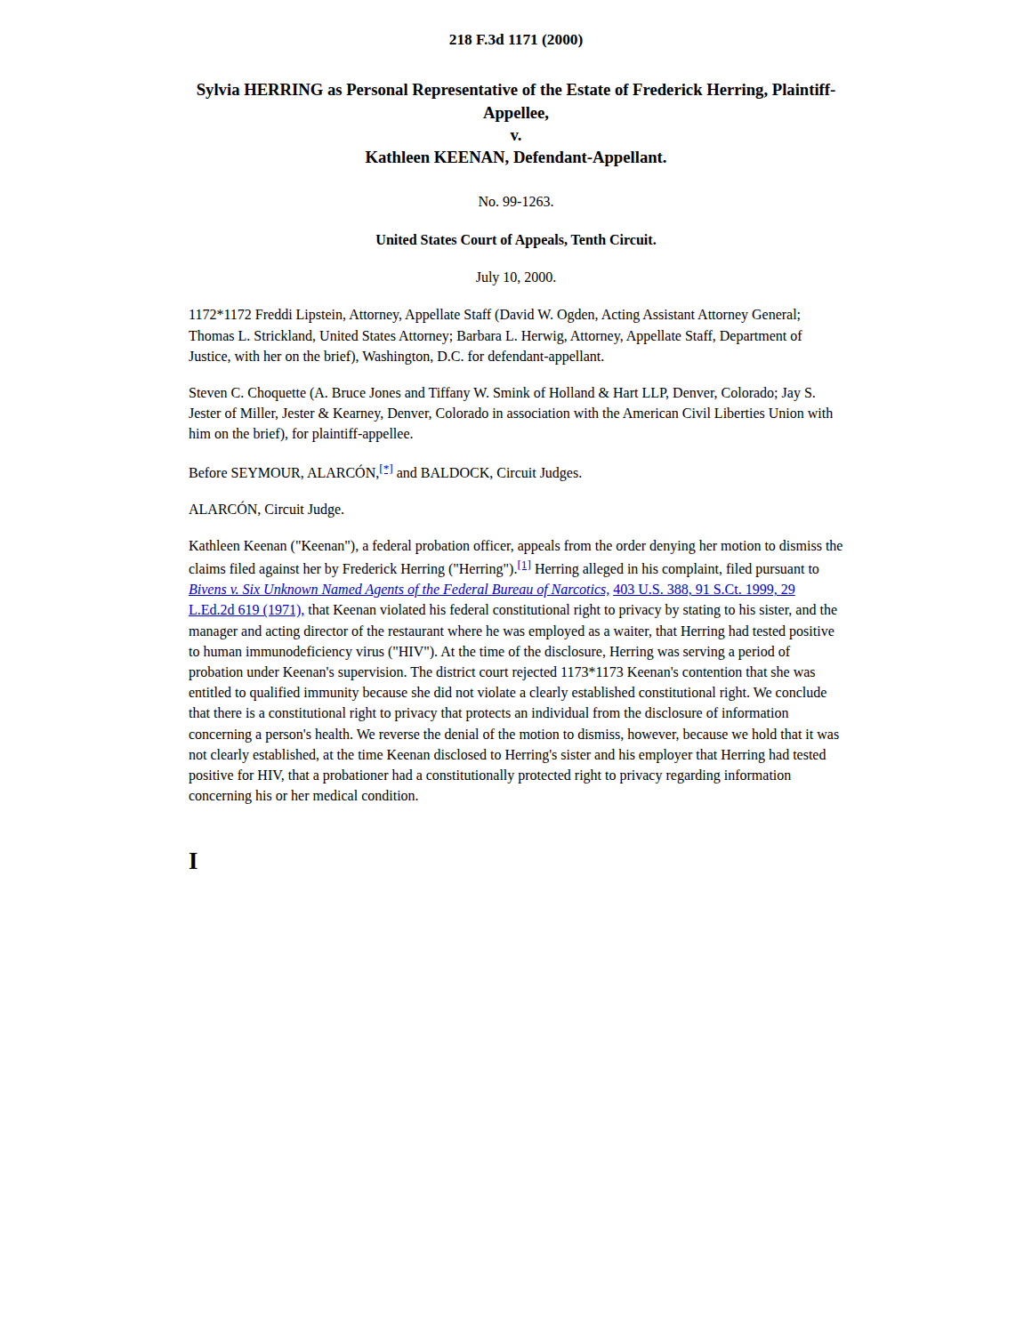218 F.3d 1171 (2000)
Sylvia HERRING as Personal Representative of the Estate of Frederick Herring, Plaintiff-Appellee,
v.
Kathleen KEENAN, Defendant-Appellant.
No. 99-1263.
United States Court of Appeals, Tenth Circuit.
July 10, 2000.
1172*1172 Freddi Lipstein, Attorney, Appellate Staff (David W. Ogden, Acting Assistant Attorney General; Thomas L. Strickland, United States Attorney; Barbara L. Herwig, Attorney, Appellate Staff, Department of Justice, with her on the brief), Washington, D.C. for defendant-appellant.
Steven C. Choquette (A. Bruce Jones and Tiffany W. Smink of Holland & Hart LLP, Denver, Colorado; Jay S. Jester of Miller, Jester & Kearney, Denver, Colorado in association with the American Civil Liberties Union with him on the brief), for plaintiff-appellee.
Before SEYMOUR, ALARCÓN,[*] and BALDOCK, Circuit Judges.
ALARCÓN, Circuit Judge.
Kathleen Keenan ("Keenan"), a federal probation officer, appeals from the order denying her motion to dismiss the claims filed against her by Frederick Herring ("Herring").[1] Herring alleged in his complaint, filed pursuant to Bivens v. Six Unknown Named Agents of the Federal Bureau of Narcotics, 403 U.S. 388, 91 S.Ct. 1999, 29 L.Ed.2d 619 (1971), that Keenan violated his federal constitutional right to privacy by stating to his sister, and the manager and acting director of the restaurant where he was employed as a waiter, that Herring had tested positive to human immunodeficiency virus ("HIV"). At the time of the disclosure, Herring was serving a period of probation under Keenan's supervision. The district court rejected 1173*1173 Keenan's contention that she was entitled to qualified immunity because she did not violate a clearly established constitutional right. We conclude that there is a constitutional right to privacy that protects an individual from the disclosure of information concerning a person's health. We reverse the denial of the motion to dismiss, however, because we hold that it was not clearly established, at the time Keenan disclosed to Herring's sister and his employer that Herring had tested positive for HIV, that a probationer had a constitutionally protected right to privacy regarding information concerning his or her medical condition.
I